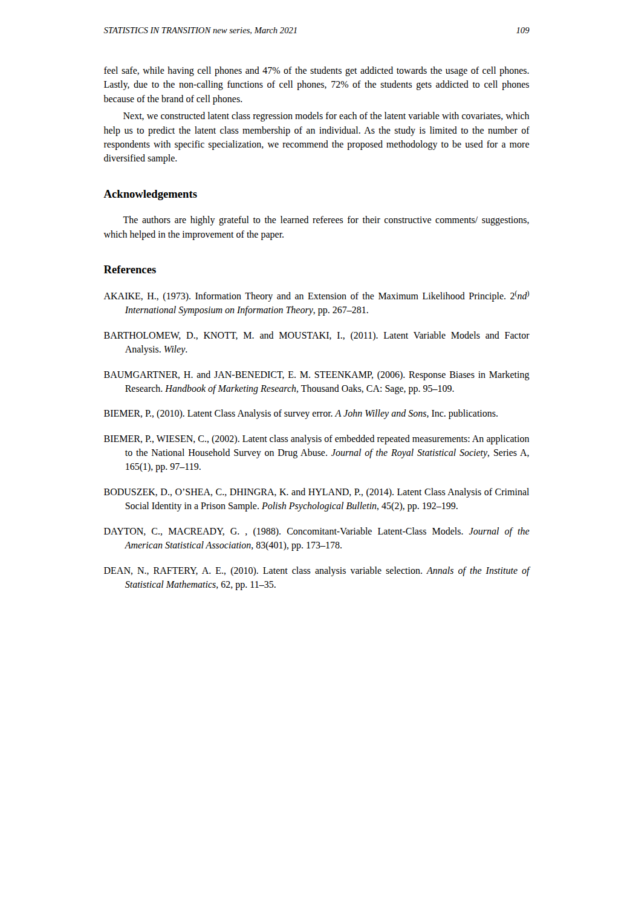STATISTICS IN TRANSITION new series, March 2021 109
feel safe, while having cell phones and 47% of the students get addicted towards the usage of cell phones. Lastly, due to the non-calling functions of cell phones, 72% of the students gets addicted to cell phones because of the brand of cell phones.
Next, we constructed latent class regression models for each of the latent variable with covariates, which help us to predict the latent class membership of an individual. As the study is limited to the number of respondents with specific specialization, we recommend the proposed methodology to be used for a more diversified sample.
Acknowledgements
The authors are highly grateful to the learned referees for their constructive comments/ suggestions, which helped in the improvement of the paper.
References
AKAIKE, H., (1973). Information Theory and an Extension of the Maximum Likelihood Principle. 2(nd) International Symposium on Information Theory, pp. 267–281.
BARTHOLOMEW, D., KNOTT, M. and MOUSTAKI, I., (2011). Latent Variable Models and Factor Analysis. Wiley.
BAUMGARTNER, H. and JAN-BENEDICT, E. M. STEENKAMP, (2006). Response Biases in Marketing Research. Handbook of Marketing Research, Thousand Oaks, CA: Sage, pp. 95–109.
BIEMER, P., (2010). Latent Class Analysis of survey error. A John Willey and Sons, Inc. publications.
BIEMER, P., WIESEN, C., (2002). Latent class analysis of embedded repeated measurements: An application to the National Household Survey on Drug Abuse. Journal of the Royal Statistical Society, Series A, 165(1), pp. 97–119.
BODUSZEK, D., O’SHEA, C., DHINGRA, K. and HYLAND, P., (2014). Latent Class Analysis of Criminal Social Identity in a Prison Sample. Polish Psychological Bulletin, 45(2), pp. 192–199.
DAYTON, C., MACREADY, G. , (1988). Concomitant-Variable Latent-Class Models. Journal of the American Statistical Association, 83(401), pp. 173–178.
DEAN, N., RAFTERY, A. E., (2010). Latent class analysis variable selection. Annals of the Institute of Statistical Mathematics, 62, pp. 11–35.